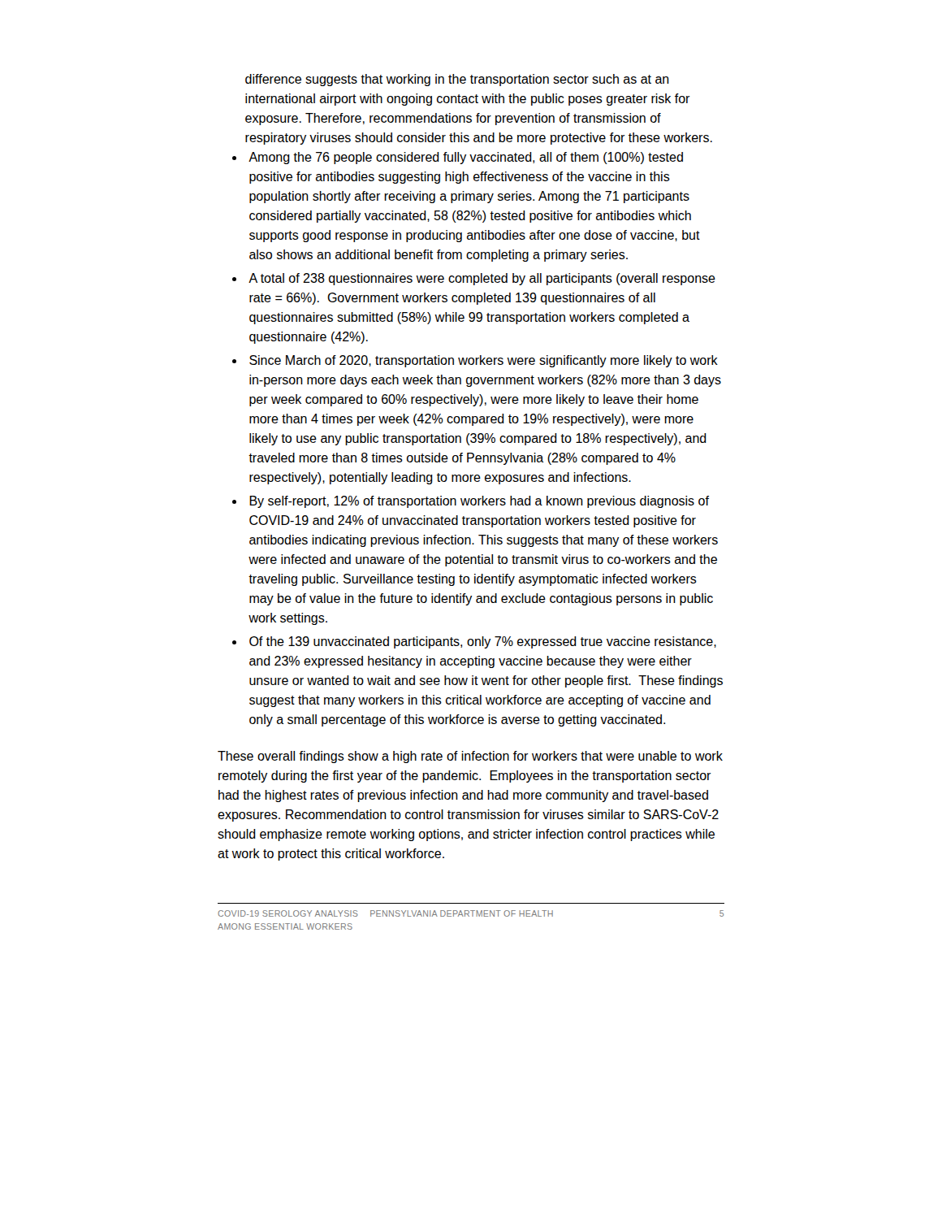difference suggests that working in the transportation sector such as at an international airport with ongoing contact with the public poses greater risk for exposure. Therefore, recommendations for prevention of transmission of respiratory viruses should consider this and be more protective for these workers.
Among the 76 people considered fully vaccinated, all of them (100%) tested positive for antibodies suggesting high effectiveness of the vaccine in this population shortly after receiving a primary series. Among the 71 participants considered partially vaccinated, 58 (82%) tested positive for antibodies which supports good response in producing antibodies after one dose of vaccine, but also shows an additional benefit from completing a primary series.
A total of 238 questionnaires were completed by all participants (overall response rate = 66%). Government workers completed 139 questionnaires of all questionnaires submitted (58%) while 99 transportation workers completed a questionnaire (42%).
Since March of 2020, transportation workers were significantly more likely to work in-person more days each week than government workers (82% more than 3 days per week compared to 60% respectively), were more likely to leave their home more than 4 times per week (42% compared to 19% respectively), were more likely to use any public transportation (39% compared to 18% respectively), and traveled more than 8 times outside of Pennsylvania (28% compared to 4% respectively), potentially leading to more exposures and infections.
By self-report, 12% of transportation workers had a known previous diagnosis of COVID-19 and 24% of unvaccinated transportation workers tested positive for antibodies indicating previous infection. This suggests that many of these workers were infected and unaware of the potential to transmit virus to co-workers and the traveling public. Surveillance testing to identify asymptomatic infected workers may be of value in the future to identify and exclude contagious persons in public work settings.
Of the 139 unvaccinated participants, only 7% expressed true vaccine resistance, and 23% expressed hesitancy in accepting vaccine because they were either unsure or wanted to wait and see how it went for other people first. These findings suggest that many workers in this critical workforce are accepting of vaccine and only a small percentage of this workforce is averse to getting vaccinated.
These overall findings show a high rate of infection for workers that were unable to work remotely during the first year of the pandemic. Employees in the transportation sector had the highest rates of previous infection and had more community and travel-based exposures. Recommendation to control transmission for viruses similar to SARS-CoV-2 should emphasize remote working options, and stricter infection control practices while at work to protect this critical workforce.
| COVID-19 SEROLOGY ANALYSIS | PENNSYLVANIA DEPARTMENT OF HEALTH | 5 |
| AMONG ESSENTIAL WORKERS | | |